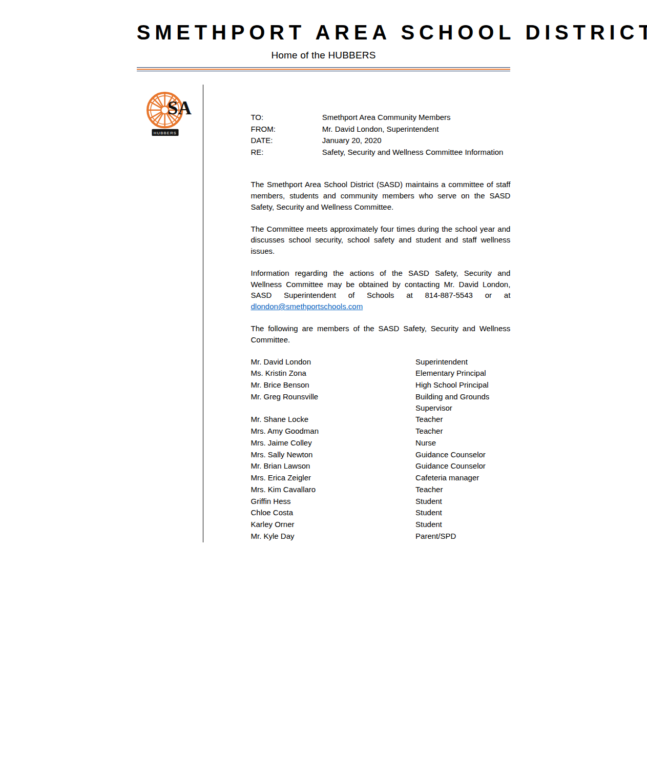SMETHPORT AREA SCHOOL DISTRICT
Home of the HUBBERS
SA HUBBERS
| TO: | Smethport Area Community Members |
| FROM: | Mr. David London, Superintendent |
| DATE: | January 20, 2020 |
| RE: | Safety, Security and Wellness Committee Information |
The Smethport Area School District (SASD) maintains a committee of staff members, students and community members who serve on the SASD Safety, Security and Wellness Committee.
The Committee meets approximately four times during the school year and discusses school security, school safety and student and staff wellness issues.
Information regarding the actions of the SASD Safety, Security and Wellness Committee may be obtained by contacting Mr. David London, SASD Superintendent of Schools at 814-887-5543 or at dlondon@smethportschools.com
The following are members of the SASD Safety, Security and Wellness Committee.
| Mr. David London | Superintendent |
| Ms. Kristin Zona | Elementary Principal |
| Mr. Brice Benson | High School Principal |
| Mr. Greg Rounsville | Building and Grounds Supervisor |
| Mr. Shane Locke | Teacher |
| Mrs. Amy Goodman | Teacher |
| Mrs. Jaime Colley | Nurse |
| Mrs. Sally Newton | Guidance Counselor |
| Mr. Brian Lawson | Guidance Counselor |
| Mrs. Erica Zeigler | Cafeteria manager |
| Mrs. Kim Cavallaro | Teacher |
| Griffin Hess | Student |
| Chloe Costa | Student |
| Karley Orner | Student |
| Mr. Kyle Day | Parent/SPD |